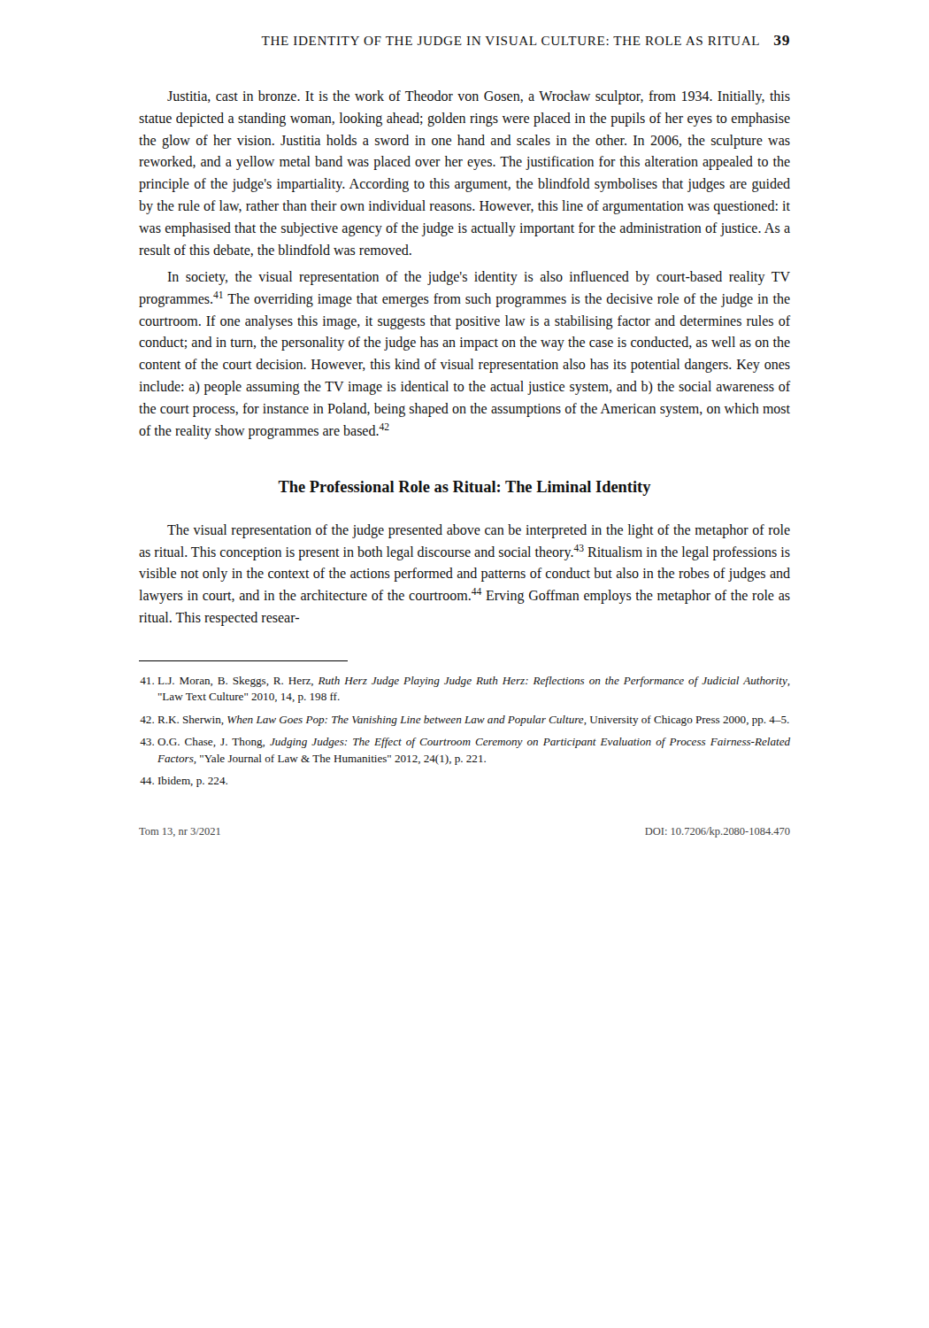THE IDENTITY OF THE JUDGE IN VISUAL CULTURE: THE ROLE AS RITUAL 39
Justitia, cast in bronze. It is the work of Theodor von Gosen, a Wrocław sculptor, from 1934. Initially, this statue depicted a standing woman, looking ahead; golden rings were placed in the pupils of her eyes to emphasise the glow of her vision. Justitia holds a sword in one hand and scales in the other. In 2006, the sculpture was reworked, and a yellow metal band was placed over her eyes. The justification for this alteration appealed to the principle of the judge's impartiality. According to this argument, the blindfold symbolises that judges are guided by the rule of law, rather than their own individual reasons. However, this line of argumentation was questioned: it was emphasised that the subjective agency of the judge is actually important for the administration of justice. As a result of this debate, the blindfold was removed.
In society, the visual representation of the judge's identity is also influenced by court-based reality TV programmes.41 The overriding image that emerges from such programmes is the decisive role of the judge in the courtroom. If one analyses this image, it suggests that positive law is a stabilising factor and determines rules of conduct; and in turn, the personality of the judge has an impact on the way the case is conducted, as well as on the content of the court decision. However, this kind of visual representation also has its potential dangers. Key ones include: a) people assuming the TV image is identical to the actual justice system, and b) the social awareness of the court process, for instance in Poland, being shaped on the assumptions of the American system, on which most of the reality show programmes are based.42
The Professional Role as Ritual: The Liminal Identity
The visual representation of the judge presented above can be interpreted in the light of the metaphor of role as ritual. This conception is present in both legal discourse and social theory.43 Ritualism in the legal professions is visible not only in the context of the actions performed and patterns of conduct but also in the robes of judges and lawyers in court, and in the architecture of the courtroom.44 Erving Goffman employs the metaphor of the role as ritual. This respected resear-
L.J. Moran, B. Skeggs, R. Herz, Ruth Herz Judge Playing Judge Ruth Herz: Reflections on the Performance of Judicial Authority, "Law Text Culture" 2010, 14, p. 198 ff.
R.K. Sherwin, When Law Goes Pop: The Vanishing Line between Law and Popular Culture, University of Chicago Press 2000, pp. 4–5.
O.G. Chase, J. Thong, Judging Judges: The Effect of Courtroom Ceremony on Participant Evaluation of Process Fairness-Related Factors, "Yale Journal of Law & The Humanities" 2012, 24(1), p. 221.
Ibidem, p. 224.
Tom 13, nr 3/2021 DOI: 10.7206/kp.2080-1084.470